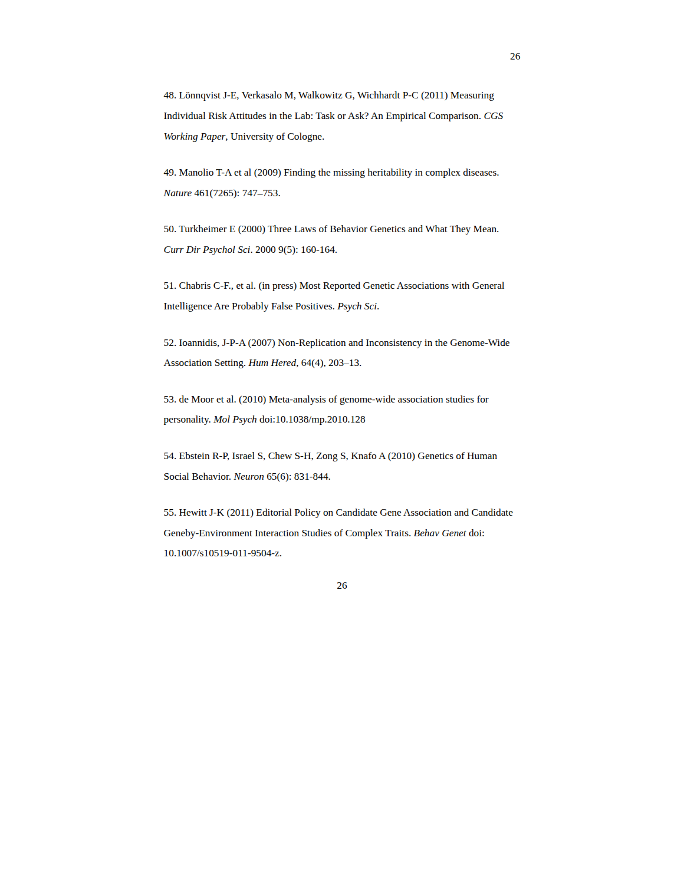26
48. Lönnqvist J-E, Verkasalo M, Walkowitz G, Wichhardt P-C (2011) Measuring Individual Risk Attitudes in the Lab: Task or Ask? An Empirical Comparison. CGS Working Paper, University of Cologne.
49. Manolio T-A et al (2009) Finding the missing heritability in complex diseases. Nature 461(7265): 747–753.
50. Turkheimer E (2000) Three Laws of Behavior Genetics and What They Mean. Curr Dir Psychol Sci. 2000 9(5): 160-164.
51. Chabris C-F., et al. (in press) Most Reported Genetic Associations with General Intelligence Are Probably False Positives. Psych Sci.
52. Ioannidis, J-P-A (2007) Non-Replication and Inconsistency in the Genome-Wide Association Setting. Hum Hered, 64(4), 203–13.
53. de Moor et al. (2010) Meta-analysis of genome-wide association studies for personality. Mol Psych doi:10.1038/mp.2010.128
54. Ebstein R-P, Israel S, Chew S-H, Zong S, Knafo A (2010) Genetics of Human Social Behavior. Neuron 65(6): 831-844.
55. Hewitt J-K (2011) Editorial Policy on Candidate Gene Association and Candidate Geneby-Environment Interaction Studies of Complex Traits. Behav Genet doi: 10.1007/s10519-011-9504-z.
26